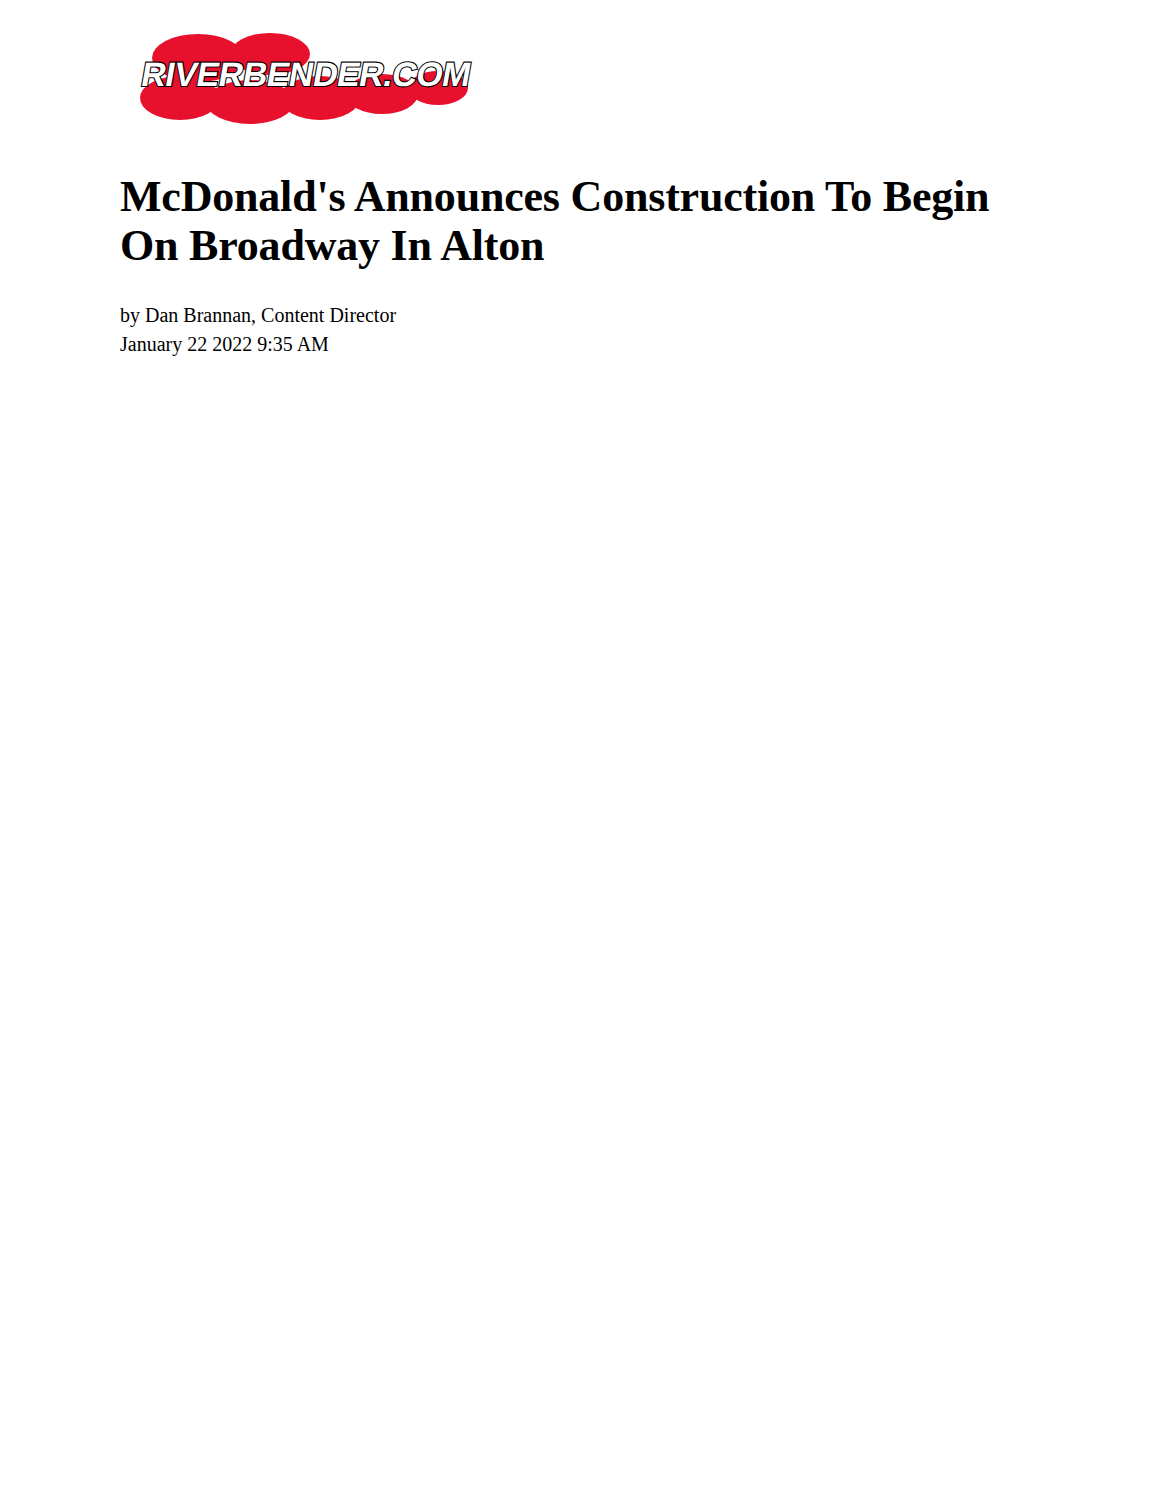RiverBender.com RIVERBENDER.COM
McDonald's Announces Construction To Begin On Broadway In Alton
by Dan Brannan, Content Director January 22 2022 9:35 AM